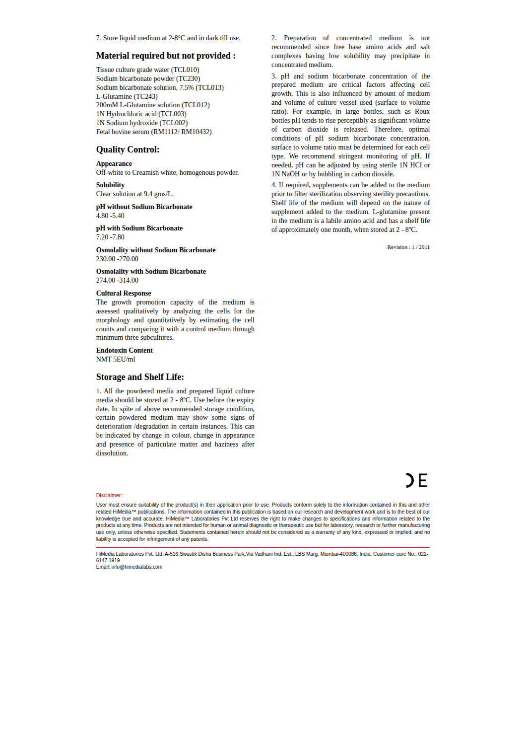7. Store liquid medium at 2-8°C and in dark till use.
Material required but not provided :
Tissue culture grade water (TCL010)
Sodium bicarbonate powder (TC230)
Sodium bicarbonate solution, 7.5% (TCL013)
L-Glutamine (TC243)
200mM L-Glutamine solution (TCL012)
1N Hydrochloric acid (TCL003)
1N Sodium hydroxide (TCL002)
Fetal bovine serum (RM1112/ RM10432)
Quality Control:
Appearance
Off-white to Creamish white, homogenous powder.
Solubility
Clear solution at 9.4 gms/L.
pH without Sodium Bicarbonate
4.80 -5.40
pH with Sodium Bicarbonate
7.20 -7.80
Osmolality without Sodium Bicarbonate
230.00 -270.00
Osmolality with Sodium Bicarbonate
274.00 -314.00
Cultural Response
The growth promotion capacity of the medium is assessed qualitatively by analyzing the cells for the morphology and quantitatively by estimating the cell counts and comparing it with a control medium through minimum three subcultures.
Endotoxin Content
NMT 5EU/ml
Storage and Shelf Life:
1. All the powdered media and prepared liquid culture media should be stored at 2 - 8ºC. Use before the expiry date. In spite of above recommended storage condition, certain powdered medium may show some signs of deterioration /degradation in certain instances. This can be indicated by change in colour, change in appearance and presence of particulate matter and haziness after dissolution.
2. Preparation of concentrated medium is not recommended since free base amino acids and salt complexes having low solubility may precipitate in concentrated medium.
3. pH and sodium bicarbonate concentration of the prepared medium are critical factors affecting cell growth. This is also influenced by amount of medium and volume of culture vessel used (surface to volume ratio). For example, in large bottles, such as Roux bottles pH tends to rise perceptibly as significant volume of carbon dioxide is released. Therefore, optimal conditions of pH sodium bicarbonate concentration, surface to volume ratio must be determined for each cell type. We recommend stringent monitoring of pH. If needed, pH can be adjusted by using sterile 1N HCl or 1N NaOH or by bubbling in carbon dioxide.
4. If required, supplements can be added to the medium prior to filter sterilization observing sterility precautions. Shelf life of the medium will depend on the nature of supplement added to the medium. L-glutamine present in the medium is a labile amino acid and has a shelf life of approximately one month, when stored at 2 - 8ºC.
Revision : 1 / 2011
Disclaimer :
User must ensure suitability of the product(s) in their application prior to use. Products conform solely to the information contained in this and other related HiMedia™ publications. The information contained in this publication is based on our research and development work and is to the best of our knowledge true and accurate. HiMedia™ Laboratories Pvt Ltd reserves the right to make changes to specifications and information related to the products at any time. Products are not intended for human or animal diagnostic or therapeutic use but for laboratory, research or further manufacturing use only, unless otherwise specified. Statements contained herein should not be considered as a warranty of any kind, expressed or implied, and no liability is accepted for infringement of any patents.
HiMedia Laboratories Pvt. Ltd. A-516,Swastik Disha Business Park,Via Vadhani Ind. Est., LBS Marg, Mumbai-400086, India. Customer care No.: 022-6147 1919
Email: info@himedialabs.com